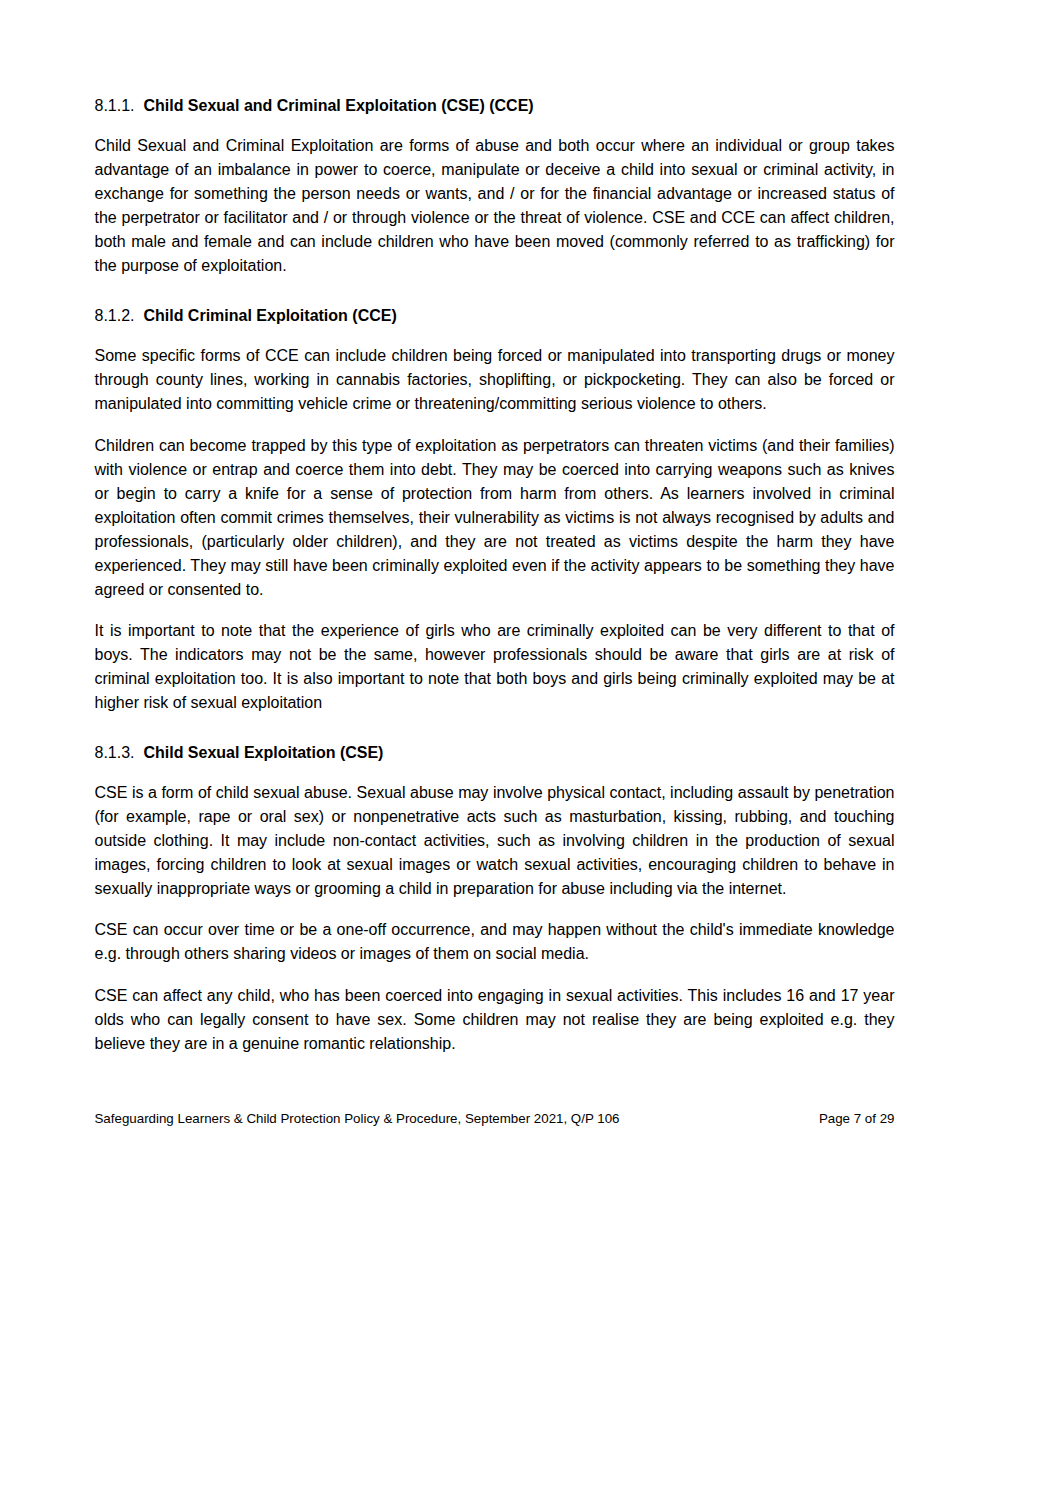8.1.1. Child Sexual and Criminal Exploitation (CSE) (CCE)
Child Sexual and Criminal Exploitation are forms of abuse and both occur where an individual or group takes advantage of an imbalance in power to coerce, manipulate or deceive a child into sexual or criminal activity, in exchange for something the person needs or wants, and / or for the financial advantage or increased status of the perpetrator or facilitator and / or through violence or the threat of violence. CSE and CCE can affect children, both male and female and can include children who have been moved (commonly referred to as trafficking) for the purpose of exploitation.
8.1.2. Child Criminal Exploitation (CCE)
Some specific forms of CCE can include children being forced or manipulated into transporting drugs or money through county lines, working in cannabis factories, shoplifting, or pickpocketing. They can also be forced or manipulated into committing vehicle crime or threatening/committing serious violence to others.
Children can become trapped by this type of exploitation as perpetrators can threaten victims (and their families) with violence or entrap and coerce them into debt. They may be coerced into carrying weapons such as knives or begin to carry a knife for a sense of protection from harm from others. As learners involved in criminal exploitation often commit crimes themselves, their vulnerability as victims is not always recognised by adults and professionals, (particularly older children), and they are not treated as victims despite the harm they have experienced. They may still have been criminally exploited even if the activity appears to be something they have agreed or consented to.
It is important to note that the experience of girls who are criminally exploited can be very different to that of boys. The indicators may not be the same, however professionals should be aware that girls are at risk of criminal exploitation too. It is also important to note that both boys and girls being criminally exploited may be at higher risk of sexual exploitation
8.1.3. Child Sexual Exploitation (CSE)
CSE is a form of child sexual abuse. Sexual abuse may involve physical contact, including assault by penetration (for example, rape or oral sex) or nonpenetrative acts such as masturbation, kissing, rubbing, and touching outside clothing. It may include non-contact activities, such as involving children in the production of sexual images, forcing children to look at sexual images or watch sexual activities, encouraging children to behave in sexually inappropriate ways or grooming a child in preparation for abuse including via the internet.
CSE can occur over time or be a one-off occurrence, and may happen without the child's immediate knowledge e.g. through others sharing videos or images of them on social media.
CSE can affect any child, who has been coerced into engaging in sexual activities. This includes 16 and 17 year olds who can legally consent to have sex. Some children may not realise they are being exploited e.g. they believe they are in a genuine romantic relationship.
Safeguarding Learners & Child Protection Policy & Procedure, September 2021, Q/P 106 Page 7 of 29